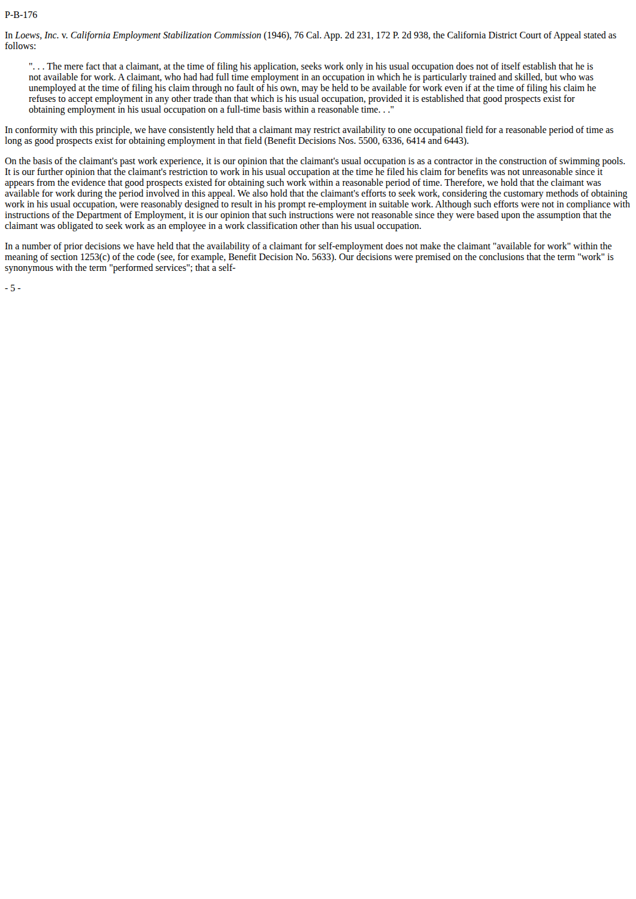P-B-176
In Loews, Inc. v. California Employment Stabilization Commission (1946), 76 Cal. App. 2d 231, 172 P. 2d 938, the California District Court of Appeal stated as follows:
". . . The mere fact that a claimant, at the time of filing his application, seeks work only in his usual occupation does not of itself establish that he is not available for work. A claimant, who had had full time employment in an occupation in which he is particularly trained and skilled, but who was unemployed at the time of filing his claim through no fault of his own, may be held to be available for work even if at the time of filing his claim he refuses to accept employment in any other trade than that which is his usual occupation, provided it is established that good prospects exist for obtaining employment in his usual occupation on a full-time basis within a reasonable time. . ."
In conformity with this principle, we have consistently held that a claimant may restrict availability to one occupational field for a reasonable period of time as long as good prospects exist for obtaining employment in that field (Benefit Decisions Nos. 5500, 6336, 6414 and 6443).
On the basis of the claimant's past work experience, it is our opinion that the claimant's usual occupation is as a contractor in the construction of swimming pools. It is our further opinion that the claimant's restriction to work in his usual occupation at the time he filed his claim for benefits was not unreasonable since it appears from the evidence that good prospects existed for obtaining such work within a reasonable period of time. Therefore, we hold that the claimant was available for work during the period involved in this appeal. We also hold that the claimant's efforts to seek work, considering the customary methods of obtaining work in his usual occupation, were reasonably designed to result in his prompt re-employment in suitable work. Although such efforts were not in compliance with instructions of the Department of Employment, it is our opinion that such instructions were not reasonable since they were based upon the assumption that the claimant was obligated to seek work as an employee in a work classification other than his usual occupation.
In a number of prior decisions we have held that the availability of a claimant for self-employment does not make the claimant "available for work" within the meaning of section 1253(c) of the code (see, for example, Benefit Decision No. 5633). Our decisions were premised on the conclusions that the term "work" is synonymous with the term "performed services"; that a self-
- 5 -